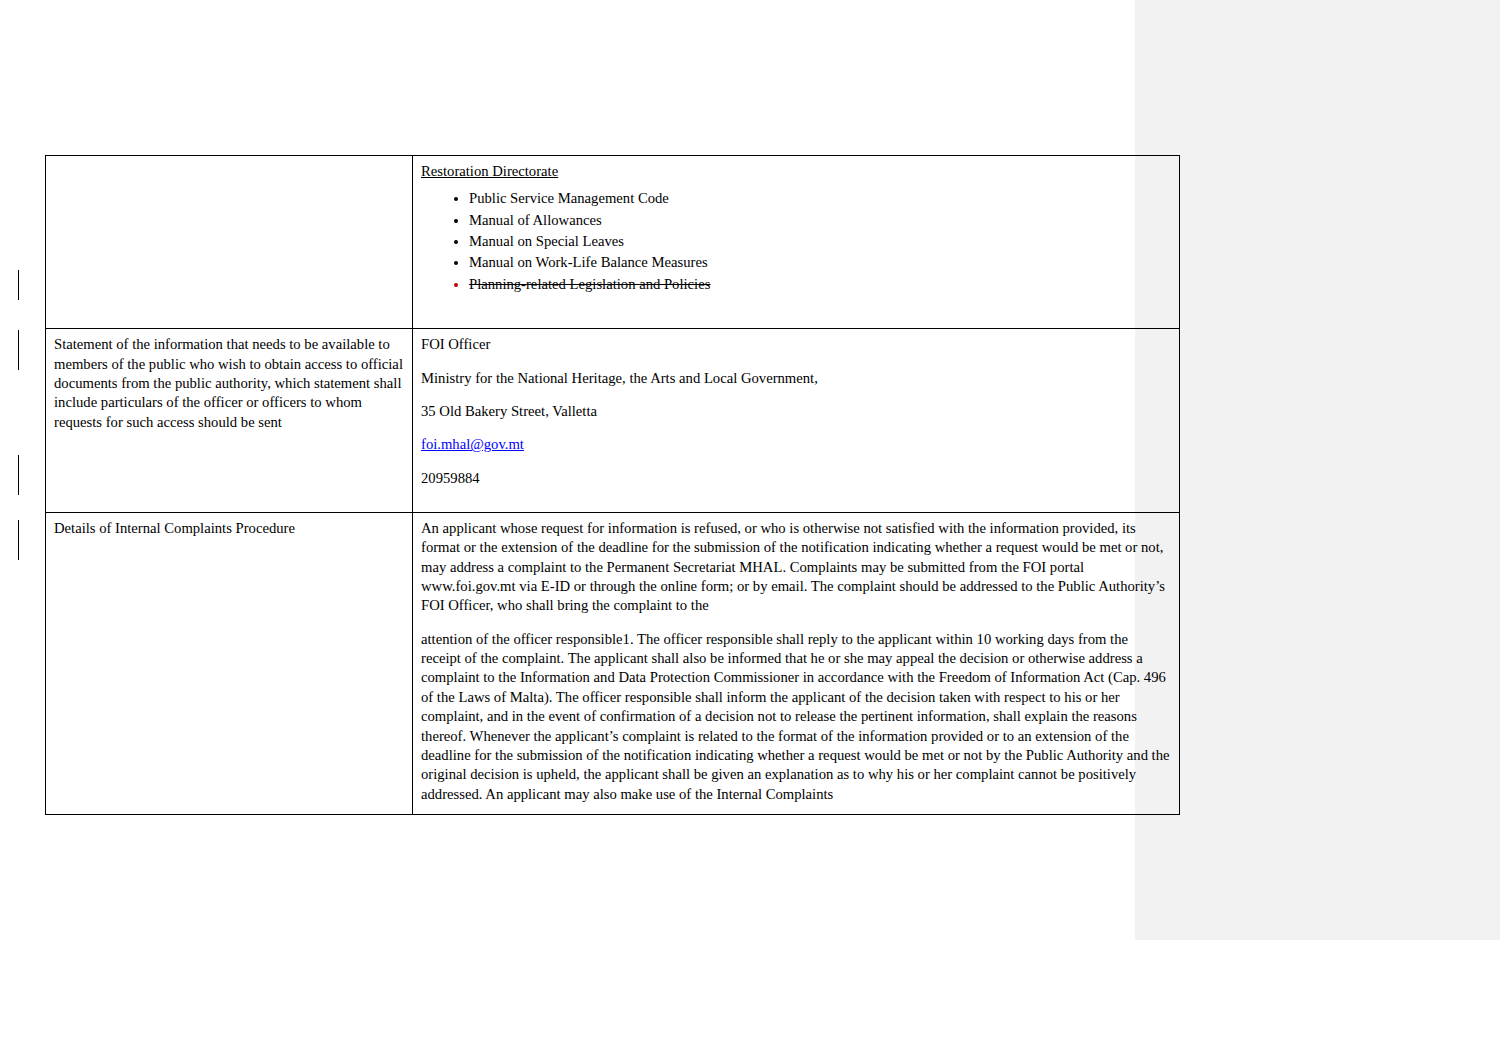| | Restoration Directorate Public Service Management Code Manual of Allowances Manual on Special Leaves Manual on Work-Life Balance Measures Planning-related Legislation and Policies |
| Statement of the information that needs to be available to members of the public who wish to obtain access to official documents from the public authority, which statement shall include particulars of the officer or officers to whom requests for such access should be sent | FOI Officer Ministry for the National Heritage, the Arts and Local Government, 35 Old Bakery Street, Valletta foi.mhal@gov.mt 20959884 |
| Details of Internal Complaints Procedure | An applicant whose request for information is refused, or who is otherwise not satisfied with the information provided, its format or the extension of the deadline for the submission of the notification indicating whether a request would be met or not, may address a complaint to the Permanent Secretariat MHAL. Complaints may be submitted from the FOI portal www.foi.gov.mt via E-ID or through the online form; or by email. The complaint should be addressed to the Public Authority’s FOI Officer, who shall bring the complaint to the attention of the officer responsible1. The officer responsible shall reply to the applicant within 10 working days from the receipt of the complaint. The applicant shall also be informed that he or she may appeal the decision or otherwise address a complaint to the Information and Data Protection Commissioner in accordance with the Freedom of Information Act (Cap. 496 of the Laws of Malta). The officer responsible shall inform the applicant of the decision taken with respect to his or her complaint, and in the event of confirmation of a decision not to release the pertinent information, shall explain the reasons thereof. Whenever the applicant’s complaint is related to the format of the information provided or to an extension of the deadline for the submission of the notification indicating whether a request would be met or not by the Public Authority and the original decision is upheld, the applicant shall be given an explanation as to why his or her complaint cannot be positively addressed. An applicant may also make use of the Internal Complaints |